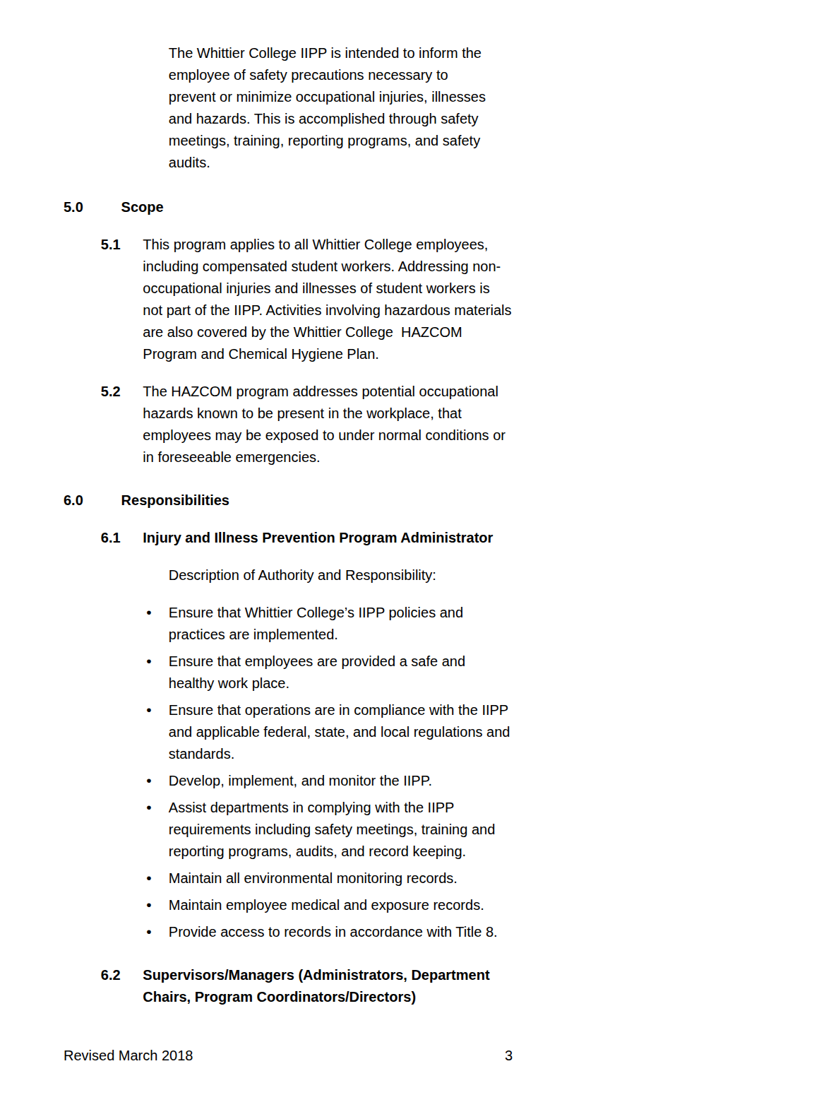The Whittier College IIPP is intended to inform the employee of safety precautions necessary to prevent or minimize occupational injuries, illnesses and hazards. This is accomplished through safety meetings, training, reporting programs, and safety audits.
5.0
Scope
5.1
This program applies to all Whittier College employees, including compensated student workers. Addressing non-occupational injuries and illnesses of student workers is not part of the IIPP. Activities involving hazardous materials are also covered by the Whittier College HAZCOM Program and Chemical Hygiene Plan.
5.2
The HAZCOM program addresses potential occupational hazards known to be present in the workplace, that employees may be exposed to under normal conditions or in foreseeable emergencies.
6.0
Responsibilities
6.1
Injury and Illness Prevention Program Administrator
Description of Authority and Responsibility:
Ensure that Whittier College’s IIPP policies and practices are implemented.
Ensure that employees are provided a safe and healthy work place.
Ensure that operations are in compliance with the IIPP and applicable federal, state, and local regulations and standards.
Develop, implement, and monitor the IIPP.
Assist departments in complying with the IIPP requirements including safety meetings, training and reporting programs, audits, and record keeping.
Maintain all environmental monitoring records.
Maintain employee medical and exposure records.
Provide access to records in accordance with Title 8.
6.2
Supervisors/Managers (Administrators, Department Chairs, Program Coordinators/Directors)
Revised March 2018
3